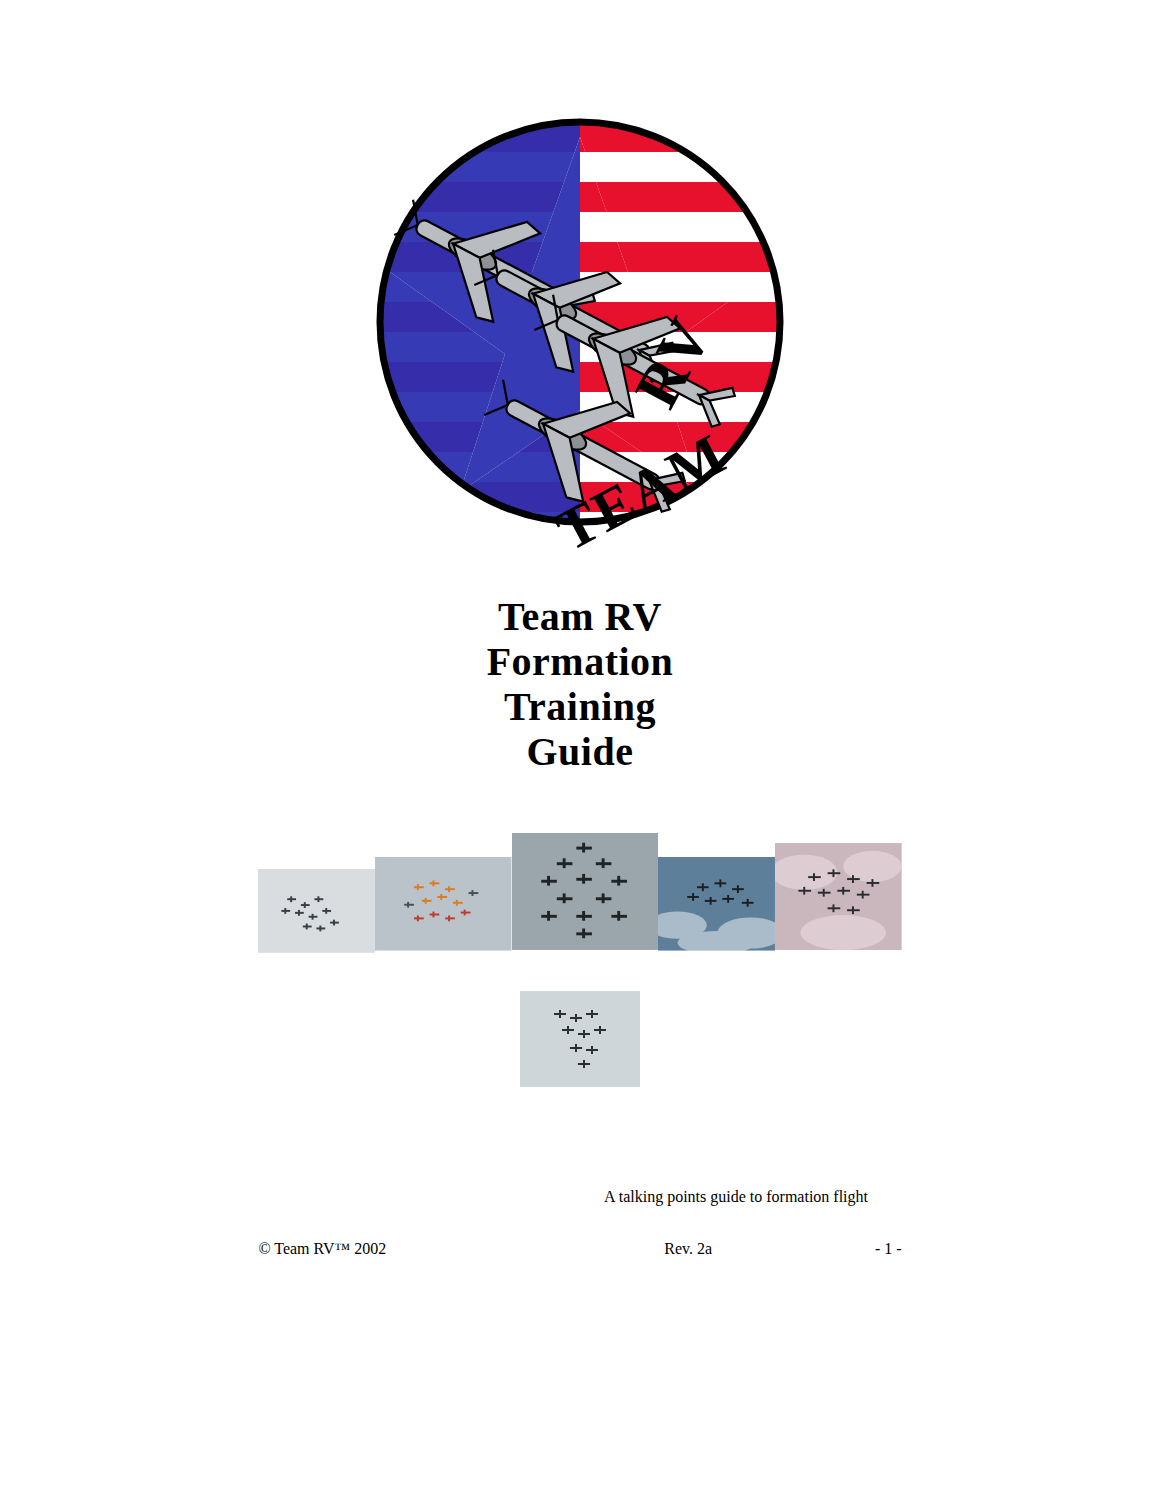RV TEAM
Team RV
Formation
Training
Guide
A talking points guide to formation flight
© Team RV™ 2002
Rev. 2a
- 1 -